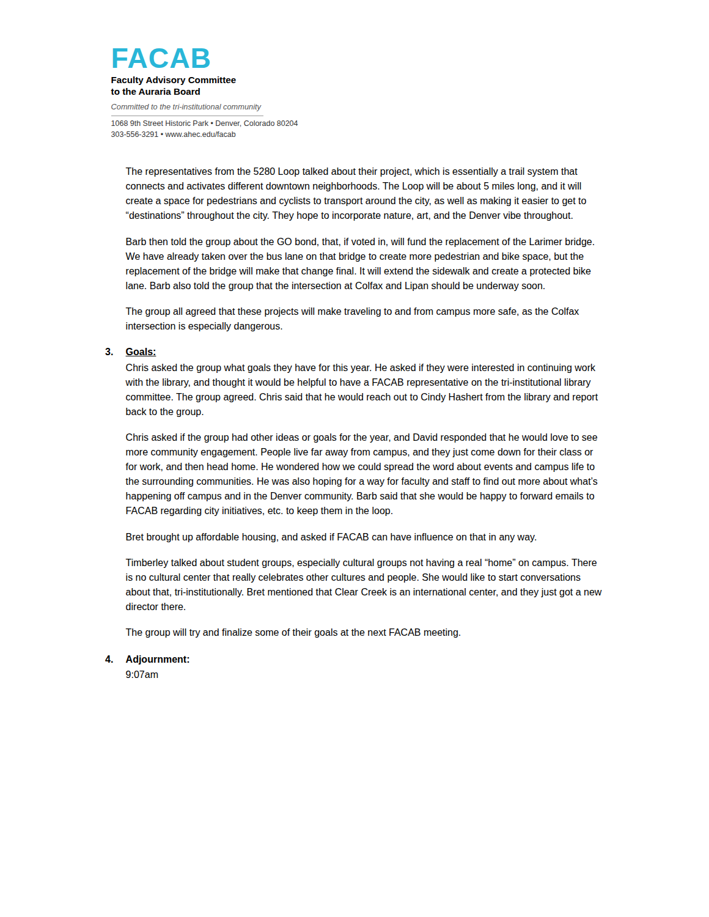FACAB
Faculty Advisory Committee
to the Auraria Board
Committed to the tri-institutional community
1068 9th Street Historic Park • Denver, Colorado 80204
303-556-3291 • www.ahec.edu/facab
The representatives from the 5280 Loop talked about their project, which is essentially a trail system that connects and activates different downtown neighborhoods. The Loop will be about 5 miles long, and it will create a space for pedestrians and cyclists to transport around the city, as well as making it easier to get to “destinations” throughout the city. They hope to incorporate nature, art, and the Denver vibe throughout.
Barb then told the group about the GO bond, that, if voted in, will fund the replacement of the Larimer bridge. We have already taken over the bus lane on that bridge to create more pedestrian and bike space, but the replacement of the bridge will make that change final. It will extend the sidewalk and create a protected bike lane. Barb also told the group that the intersection at Colfax and Lipan should be underway soon.
The group all agreed that these projects will make traveling to and from campus more safe, as the Colfax intersection is especially dangerous.
Goals:
Chris asked the group what goals they have for this year. He asked if they were interested in continuing work with the library, and thought it would be helpful to have a FACAB representative on the tri-institutional library committee. The group agreed. Chris said that he would reach out to Cindy Hashert from the library and report back to the group.
Chris asked if the group had other ideas or goals for the year, and David responded that he would love to see more community engagement. People live far away from campus, and they just come down for their class or for work, and then head home. He wondered how we could spread the word about events and campus life to the surrounding communities. He was also hoping for a way for faculty and staff to find out more about what’s happening off campus and in the Denver community. Barb said that she would be happy to forward emails to FACAB regarding city initiatives, etc. to keep them in the loop.
Bret brought up affordable housing, and asked if FACAB can have influence on that in any way.
Timberley talked about student groups, especially cultural groups not having a real “home” on campus. There is no cultural center that really celebrates other cultures and people. She would like to start conversations about that, tri-institutionally. Bret mentioned that Clear Creek is an international center, and they just got a new director there.
The group will try and finalize some of their goals at the next FACAB meeting.
Adjournment:
9:07am